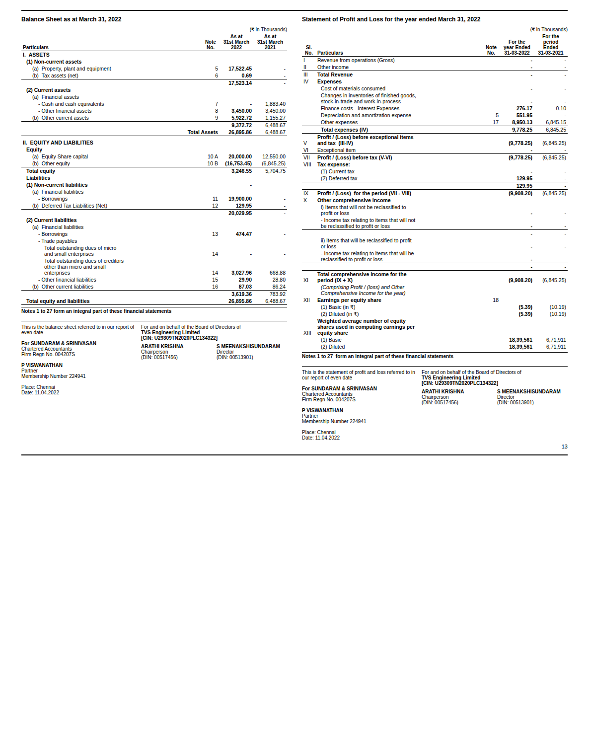Balance Sheet as at March 31, 2022
(₹ in Thousands)
| Particulars | Note No. | As at 31st March 2022 | As at 31st March 2021 |
| --- | --- | --- | --- |
| I. ASSETS | | | |
| (1) Non-current assets | | | |
| (a) Property, plant and equipment | 5 | 17,522.45 | - |
| (b) Tax assets (net) | 6 | 0.69 | - |
| | | 17,523.14 | - |
| (2) Current assets | | | |
| (a) Financial assets | | | |
| - Cash and cash equivalents | 7 | - | 1,883.40 |
| - Other financial assets | 8 | 3,450.00 | 3,450.00 |
| (b) Other current assets | 9 | 5,922.72 | 1,155.27 |
| | | 9,372.72 | 6,488.67 |
| Total Assets | 26,895.86 | 6,488.67 |
| II. EQUITY AND LIABILITIES | | | |
| Equity | | | |
| (a) Equity Share capital | 10 A | 20,000.00 | 12,550.00 |
| (b) Other equity | 10 B | (16,753.45) | (6,845.25) |
| Total equity | | 3,246.55 | 5,704.75 |
| Liabilities | | | |
| (1) Non-current liabilities | | - | |
| (a) Financial liabilities | | | |
| - Borrowings | 11 | 19,900.00 | - |
| (b) Deferred Tax Liabilities (Net) | 12 | 129.95 | - |
| | | 20,029.95 | - |
| (2) Current liabilities | | | |
| (a) Financial liabilities | | | |
| - Borrowings | 13 | 474.47 | - |
| - Trade payables | | | |
| Total outstanding dues of micro and small enterprises | 14 | - | - |
| Total outstanding dues of creditors other than micro and small enterprises | 14 | 3,027.96 | 668.88 |
| - Other financial liabilities | 15 | 29.90 | 28.80 |
| (b) Other current liabilities | 16 | 87.03 | 86.24 |
| | | 3,619.36 | 783.92 |
| Total equity and liabilities | | 26,895.86 | 6,488.67 |
Notes 1 to 27 form an integral part of these financial statements
This is the balance sheet referred to in our report of even date
For SUNDARAM & SRINIVASAN
Chartered Accountants
Firm Regn No. 004207S
P VISWANATHAN
Partner
Membership Number 224941
Place: Chennai
Date: 11.04.2022
For and on behalf of the Board of Directors of
TVS Engineering Limited
[CIN: U29309TN2020PLC134322]
ARATHI KRISHNA
Chairperson
(DIN: 00517456)
S MEENAKSHISUNDARAM
Director
(DIN: 00513901)
Statement of Profit and Loss for the year ended March 31, 2022
(₹ in Thousands)
| Sl. No. | Particulars | Note No. | For the year Ended 31-03-2022 | For the period Ended 31-03-2021 |
| --- | --- | --- | --- | --- |
| I | Revenue from operations (Gross) | | - | - |
| II | Other income | | - | - |
| III | Total Revenue | | - | - |
| IV | Expenses | | | |
| | Cost of materials consumed | | - | - |
| | Changes in inventories of finished goods, stock-in-trade and work-in-process | | - | - |
| | Finance costs - Interest Expenses | | 276.17 | 0.10 |
| | Depreciation and amortization expense | 5 | 551.95 | - |
| | Other expenses | 17 | 8,950.13 | 6,845.15 |
| | Total expenses (IV) | | 9,778.25 | 6,845.25 |
| V | Profit / (Loss) before exceptional items and tax (III-IV) | | (9,778.25) | (6,845.25) |
| VI | Exceptional item | | - | - |
| VII | Profit / (Loss) before tax (V-VI) | | (9,778.25) | (6,845.25) |
| VIII | Tax expense: | | | |
| | (1) Current tax | | - | - |
| | (2) Deferred tax | | 129.95 | - |
| | | | 129.95 | - |
| IX | Profit / (Loss) for the period (VII - VIII) | | (9,908.20) | (6,845.25) |
| X | Other comprehensive income | | | |
| | i) Items that will not be reclassified to profit or loss | | - | - |
| | - Income tax relating to items that will not be reclassified to profit or loss | | - | - |
| | | | - | - |
| | ii) Items that will be reclassified to profit or loss | | - | - |
| | - Income tax relating to items that will be reclassified to profit or loss | | - | - |
| | | | - | - |
| XI | Total comprehensive income for the period (IX + X) | | (9,908.20) | (6,845.25) |
| | (Comprising Profit / (loss) and Other Comprehensive Income for the year) | | | |
| XII | Earnings per equity share | 18 | | |
| | (1) Basic (in ₹) | | (5.39) | (10.19) |
| | (2) Diluted (in ₹) | | (5.39) | (10.19) |
| XIII | Weighted average number of equity shares used in computing earnings per equity share | | | |
| | (1) Basic | | 18,39,561 | 6,71,911 |
| | (2) Diluted | | 18,39,561 | 6,71,911 |
Notes 1 to 27 form an integral part of these financial statements
This is the statement of profit and loss referred to in our report of even date
For SUNDARAM & SRINIVASAN
Chartered Accountants
Firm Regn No. 004207S
P VISWANATHAN
Partner
Membership Number 224941
Place: Chennai
Date: 11.04.2022
For and on behalf of the Board of Directors of
TVS Engineering Limited
[CIN: U29309TN2020PLC134322]
ARATHI KRISHNA
Chairperson
(DIN: 00517456)
S MEENAKSHISUNDARAM
Director
(DIN: 00513901)
13